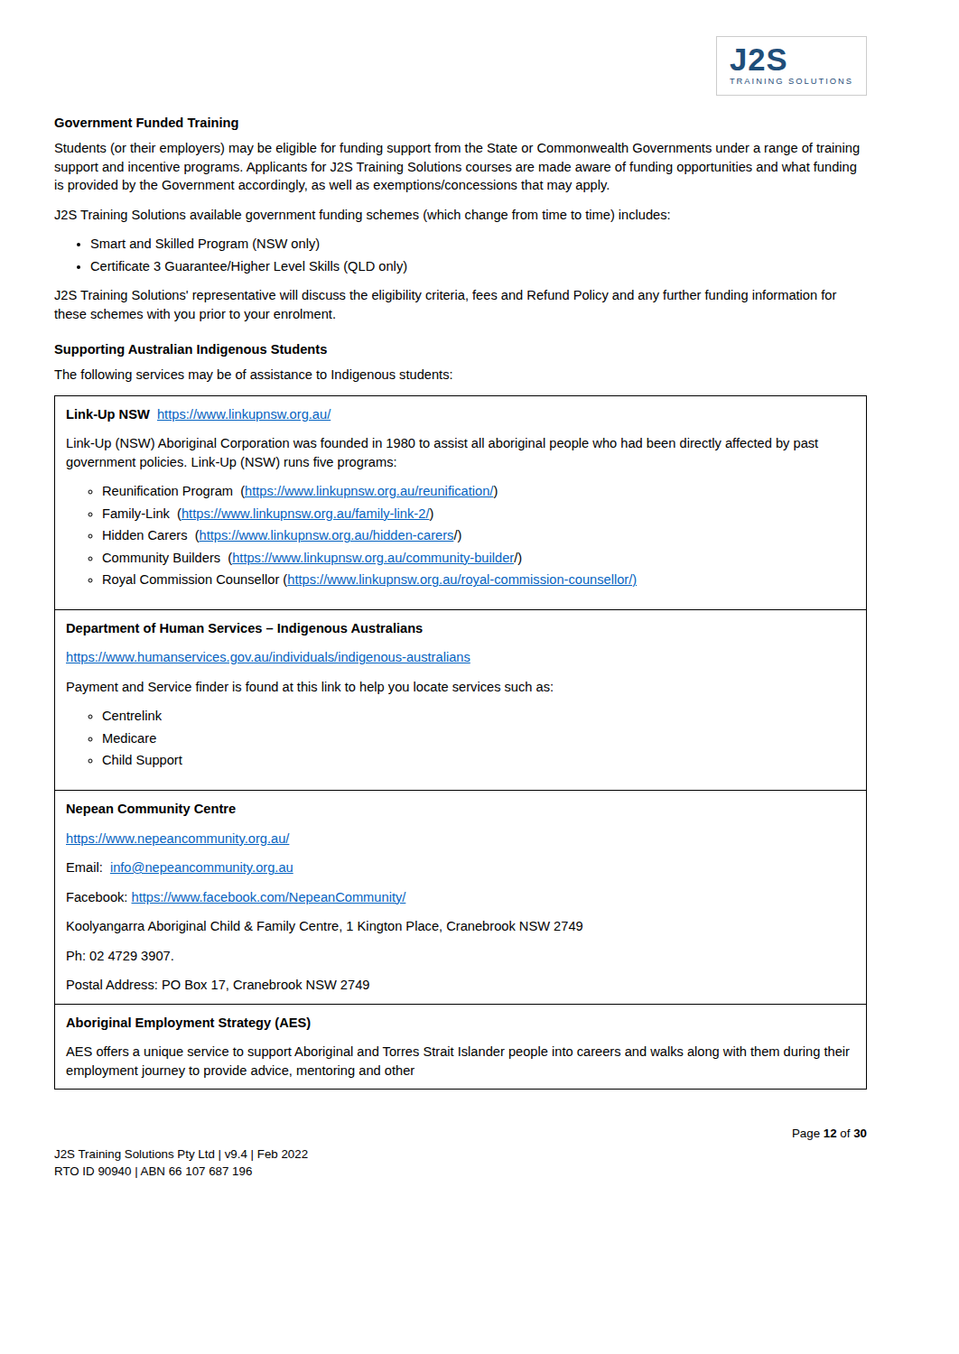J2S
Training Solutions
Government Funded Training
Students (or their employers) may be eligible for funding support from the State or Commonwealth Governments under a range of training support and incentive programs. Applicants for J2S Training Solutions courses are made aware of funding opportunities and what funding is provided by the Government accordingly, as well as exemptions/concessions that may apply.
J2S Training Solutions available government funding schemes (which change from time to time) includes:
Smart and Skilled Program (NSW only)
Certificate 3 Guarantee/Higher Level Skills (QLD only)
J2S Training Solutions' representative will discuss the eligibility criteria, fees and Refund Policy and any further funding information for these schemes with you prior to your enrolment.
Supporting Australian Indigenous Students
The following services may be of assistance to Indigenous students:
| Link-Up NSW https://www.linkupnsw.org.au/ Link-Up (NSW) Aboriginal Corporation was founded in 1980 to assist all aboriginal people who had been directly affected by past government policies. Link-Up (NSW) runs five programs: Reunification Program ( https://www.linkupnsw.org.au/reunification/ ) Family-Link ( https://www.linkupnsw.org.au/family-link-2/ ) Hidden Carers ( https://www.linkupnsw.org.au/hidden-carers /) Community Builders ( https://www.linkupnsw.org.au/community-builder /) Royal Commission Counsellor ( https://www.linkupnsw.org.au/royal-commission-counsellor/) |
| Department of Human Services – Indigenous Australians https://www.humanservices.gov.au/individuals/indigenous-australians Payment and Service finder is found at this link to help you locate services such as: Centrelink Medicare Child Support |
| Nepean Community Centre https://www.nepeancommunity.org.au/ Email: info@nepeancommunity.org.au Facebook: https://www.facebook.com/NepeanCommunity/ Koolyangarra Aboriginal Child & Family Centre, 1 Kington Place, Cranebrook NSW 2749 Ph: 02 4729 3907. Postal Address: PO Box 17, Cranebrook NSW 2749 |
| Aboriginal Employment Strategy (AES) AES offers a unique service to support Aboriginal and Torres Strait Islander people into careers and walks along with them during their employment journey to provide advice, mentoring and other |
Page 12 of 30
J2S Training Solutions Pty Ltd | v9.4 | Feb 2022
RTO ID 90940 | ABN 66 107 687 196